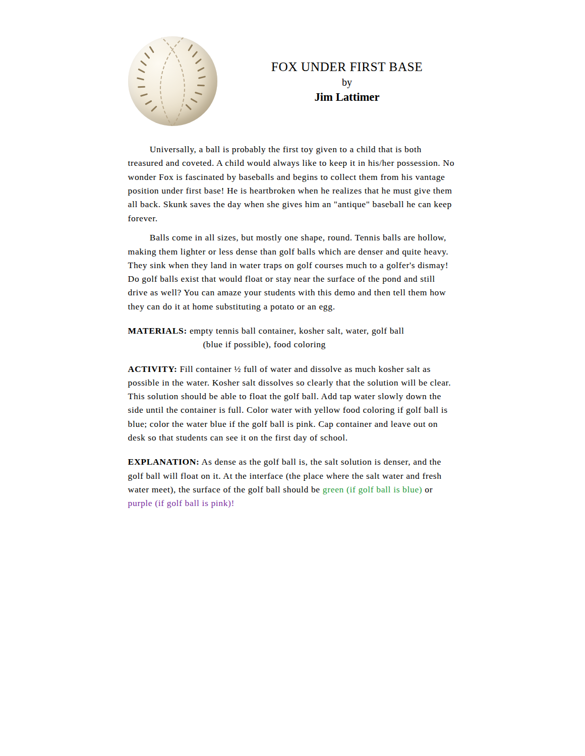FOX UNDER FIRST BASE
by
Jim Lattimer
Universally, a ball is probably the first toy given to a child that is both treasured and coveted. A child would always like to keep it in his/her possession. No wonder Fox is fascinated by baseballs and begins to collect them from his vantage position under first base! He is heartbroken when he realizes that he must give them all back. Skunk saves the day when she gives him an "antique" baseball he can keep forever.
Balls come in all sizes, but mostly one shape, round. Tennis balls are hollow, making them lighter or less dense than golf balls which are denser and quite heavy. They sink when they land in water traps on golf courses much to a golfer's dismay! Do golf balls exist that would float or stay near the surface of the pond and still drive as well? You can amaze your students with this demo and then tell them how they can do it at home substituting a potato or an egg.
MATERIALS: empty tennis ball container, kosher salt, water, golf ball (blue if possible), food coloring
ACTIVITY: Fill container ½ full of water and dissolve as much kosher salt as possible in the water. Kosher salt dissolves so clearly that the solution will be clear. This solution should be able to float the golf ball. Add tap water slowly down the side until the container is full. Color water with yellow food coloring if golf ball is blue; color the water blue if the golf ball is pink. Cap container and leave out on desk so that students can see it on the first day of school.
EXPLANATION: As dense as the golf ball is, the salt solution is denser, and the golf ball will float on it. At the interface (the place where the salt water and fresh water meet), the surface of the golf ball should be green (if golf ball is blue) or purple (if golf ball is pink)!